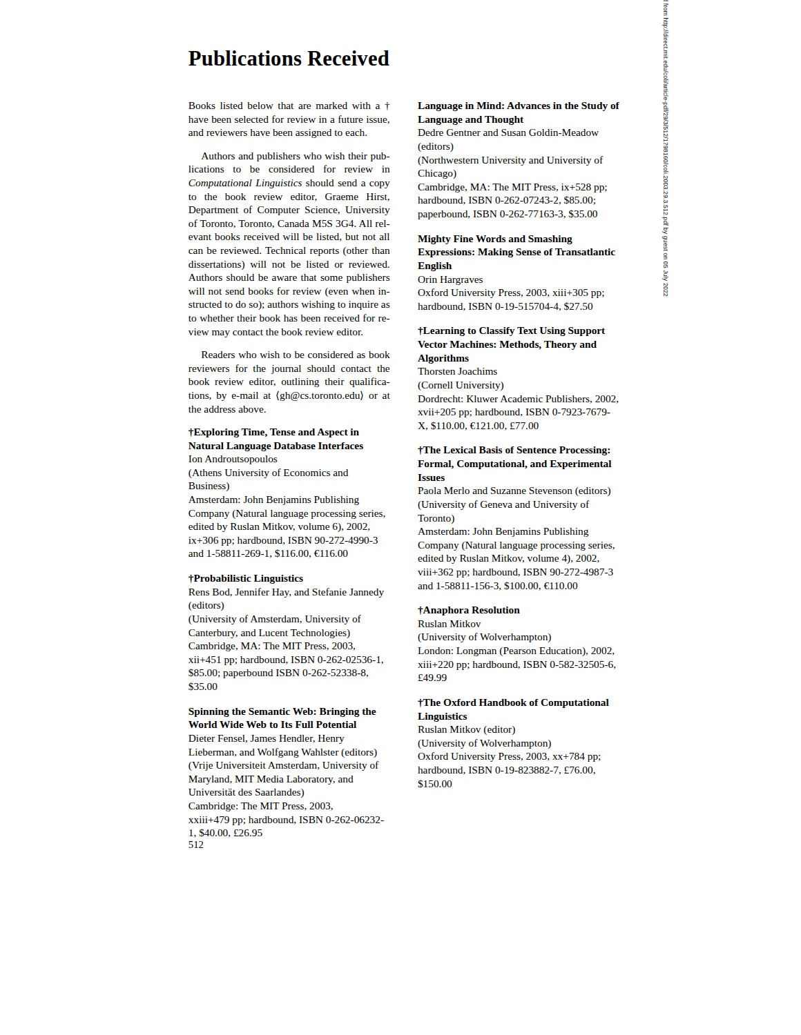Downloaded from http://direct.mit.edu/coli/article-pdf/29/3/512/1798160/coli.2003.29.3.512.pdf by guest on 05 July 2022
Publications Received
Books listed below that are marked with a † have been selected for review in a future issue, and reviewers have been assigned to each.
Authors and publishers who wish their publications to be considered for review in Computational Linguistics should send a copy to the book review editor, Graeme Hirst, Department of Computer Science, University of Toronto, Toronto, Canada M5S 3G4. All relevant books received will be listed, but not all can be reviewed. Technical reports (other than dissertations) will not be listed or reviewed. Authors should be aware that some publishers will not send books for review (even when instructed to do so); authors wishing to inquire as to whether their book has been received for review may contact the book review editor.
Readers who wish to be considered as book reviewers for the journal should contact the book review editor, outlining their qualifications, by e-mail at ⟨gh@cs.toronto.edu⟩ or at the address above.
†Exploring Time, Tense and Aspect in Natural Language Database Interfaces
Ion Androutsopoulos (Athens University of Economics and Business) Amsterdam: John Benjamins Publishing Company (Natural language processing series, edited by Ruslan Mitkov, volume 6), 2002, ix+306 pp; hardbound, ISBN 90-272-4990-3 and 1-58811-269-1, $116.00, €116.00
†Probabilistic Linguistics
Rens Bod, Jennifer Hay, and Stefanie Jannedy (editors) (University of Amsterdam, University of Canterbury, and Lucent Technologies) Cambridge, MA: The MIT Press, 2003, xii+451 pp; hardbound, ISBN 0-262-02536-1, $85.00; paperbound ISBN 0-262-52338-8, $35.00
Spinning the Semantic Web: Bringing the World Wide Web to Its Full Potential
Dieter Fensel, James Hendler, Henry Lieberman, and Wolfgang Wahlster (editors) (Vrije Universiteit Amsterdam, University of Maryland, MIT Media Laboratory, and Universität des Saarlandes) Cambridge: The MIT Press, 2003, xxiii+479 pp; hardbound, ISBN 0-262-06232-1, $40.00, £26.95
Language in Mind: Advances in the Study of Language and Thought
Dedre Gentner and Susan Goldin-Meadow (editors) (Northwestern University and University of Chicago) Cambridge, MA: The MIT Press, ix+528 pp; hardbound, ISBN 0-262-07243-2, $85.00; paperbound, ISBN 0-262-77163-3, $35.00
Mighty Fine Words and Smashing Expressions: Making Sense of Transatlantic English
Orin Hargraves Oxford University Press, 2003, xiii+305 pp; hardbound, ISBN 0-19-515704-4, $27.50
†Learning to Classify Text Using Support Vector Machines: Methods, Theory and Algorithms
Thorsten Joachims (Cornell University) Dordrecht: Kluwer Academic Publishers, 2002, xvii+205 pp; hardbound, ISBN 0-7923-7679-X, $110.00, €121.00, £77.00
†The Lexical Basis of Sentence Processing: Formal, Computational, and Experimental Issues
Paola Merlo and Suzanne Stevenson (editors) (University of Geneva and University of Toronto) Amsterdam: John Benjamins Publishing Company (Natural language processing series, edited by Ruslan Mitkov, volume 4), 2002, viii+362 pp; hardbound, ISBN 90-272-4987-3 and 1-58811-156-3, $100.00, €110.00
†Anaphora Resolution
Ruslan Mitkov (University of Wolverhampton) London: Longman (Pearson Education), 2002, xiii+220 pp; hardbound, ISBN 0-582-32505-6, £49.99
†The Oxford Handbook of Computational Linguistics
Ruslan Mitkov (editor) (University of Wolverhampton) Oxford University Press, 2003, xx+784 pp; hardbound, ISBN 0-19-823882-7, £76.00, $150.00
512